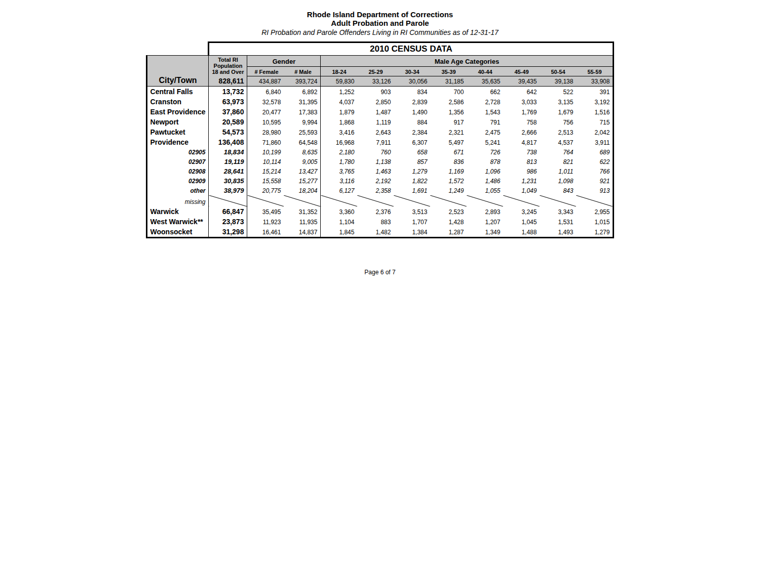Rhode Island Department of Corrections
Adult Probation and Parole
RI Probation and Parole Offenders Living in RI Communities as of 12-31-17
| | 2010 CENSUS DATA |
| City/Town | Total RI Population 18 and Over | Gender | Male Age Categories |
| # Female | # Male | 18-24 | 25-29 | 30-34 | 35-39 | 40-44 | 45-49 | 50-54 | 55-59 |
| 828,611 | 434,887 | 393,724 | 59,830 | 33,126 | 30,056 | 31,185 | 35,635 | 39,435 | 39,138 | 33,908 |
| Central Falls | 13,732 | 6,840 | 6,892 | 1,252 | 903 | 834 | 700 | 662 | 642 | 522 | 391 |
| Cranston | 63,973 | 32,578 | 31,395 | 4,037 | 2,850 | 2,839 | 2,586 | 2,728 | 3,033 | 3,135 | 3,192 |
| East Providence | 37,860 | 20,477 | 17,383 | 1,879 | 1,487 | 1,490 | 1,356 | 1,543 | 1,769 | 1,679 | 1,516 |
| Newport | 20,589 | 10,595 | 9,994 | 1,868 | 1,119 | 884 | 917 | 791 | 758 | 756 | 715 |
| Pawtucket | 54,573 | 28,980 | 25,593 | 3,416 | 2,643 | 2,384 | 2,321 | 2,475 | 2,666 | 2,513 | 2,042 |
| Providence | 136,408 | 71,860 | 64,548 | 16,968 | 7,911 | 6,307 | 5,497 | 5,241 | 4,817 | 4,537 | 3,911 |
| 02905 | 18,834 | 10,199 | 8,635 | 2,180 | 760 | 658 | 671 | 726 | 738 | 764 | 689 |
| 02907 | 19,119 | 10,114 | 9,005 | 1,780 | 1,138 | 857 | 836 | 878 | 813 | 821 | 622 |
| 02908 | 28,641 | 15,214 | 13,427 | 3,765 | 1,463 | 1,279 | 1,169 | 1,096 | 986 | 1,011 | 766 |
| 02909 | 30,835 | 15,558 | 15,277 | 3,116 | 2,192 | 1,822 | 1,572 | 1,486 | 1,231 | 1,098 | 921 |
| other | 38,979 | 20,775 | 18,204 | 6,127 | 2,358 | 1,691 | 1,249 | 1,055 | 1,049 | 843 | 913 |
| missing | | | | | | | | | | | |
| Warwick | 66,847 | 35,495 | 31,352 | 3,360 | 2,376 | 3,513 | 2,523 | 2,893 | 3,245 | 3,343 | 2,955 |
| West Warwick** | 23,873 | 11,923 | 11,935 | 1,104 | 883 | 1,707 | 1,428 | 1,207 | 1,045 | 1,531 | 1,015 |
| Woonsocket | 31,298 | 16,461 | 14,837 | 1,845 | 1,482 | 1,384 | 1,287 | 1,349 | 1,488 | 1,493 | 1,279 |
Page 6 of 7